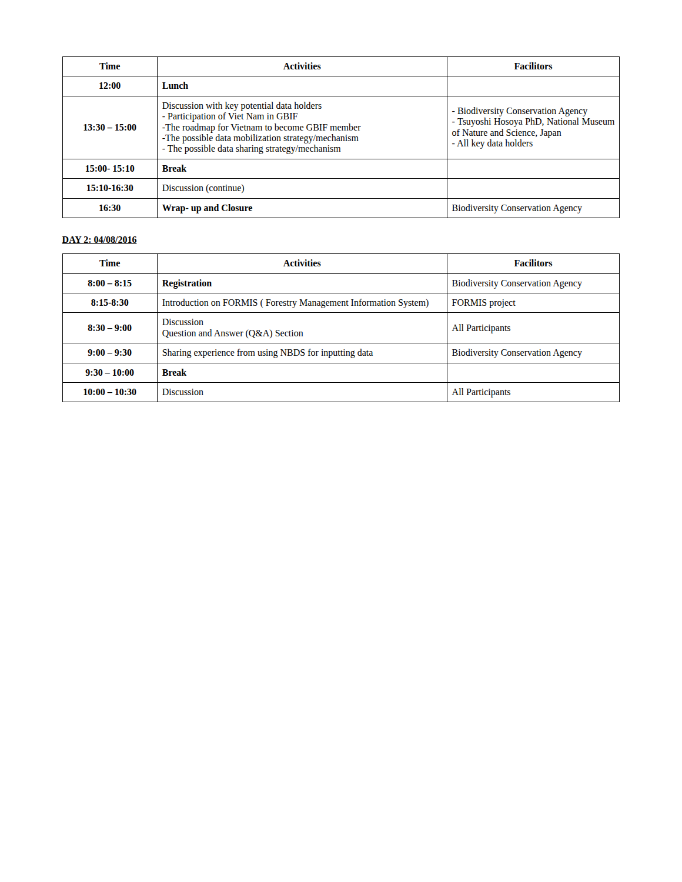| Time | Activities | Facilitors |
| --- | --- | --- |
| 12:00 | Lunch | |
| 13:30 – 15:00 | Discussion with key potential data holders - Participation of Viet Nam in GBIF -The roadmap for Vietnam to become GBIF member -The possible data mobilization strategy/mechanism - The possible data sharing strategy/mechanism | - Biodiversity Conservation Agency - Tsuyoshi Hosoya PhD, National Museum of Nature and Science, Japan - All key data holders |
| 15:00- 15:10 | Break | |
| 15:10-16:30 | Discussion (continue) | |
| 16:30 | Wrap- up and Closure | Biodiversity Conservation Agency |
DAY 2: 04/08/2016
| Time | Activities | Facilitors |
| --- | --- | --- |
| 8:00 – 8:15 | Registration | Biodiversity Conservation Agency |
| 8:15-8:30 | Introduction on FORMIS ( Forestry Management Information System) | FORMIS project |
| 8:30 – 9:00 | Discussion Question and Answer (Q&A) Section | All Participants |
| 9:00 – 9:30 | Sharing experience from using NBDS for inputting data | Biodiversity Conservation Agency |
| 9:30 – 10:00 | Break | |
| 10:00 – 10:30 | Discussion | All Participants |